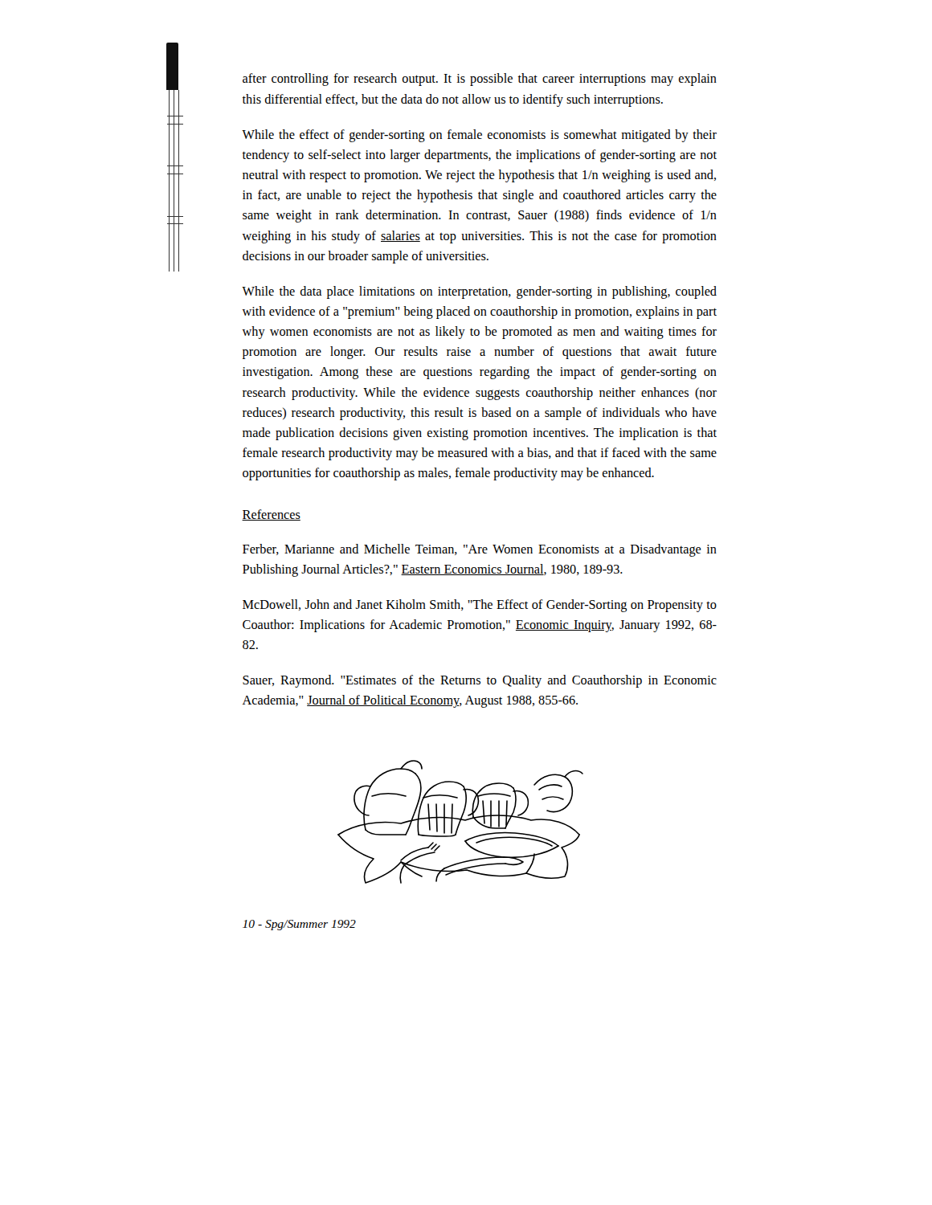after controlling for research output. It is possible that career interruptions may explain this differential effect, but the data do not allow us to identify such interruptions.
While the effect of gender-sorting on female economists is somewhat mitigated by their tendency to self-select into larger departments, the implications of gender-sorting are not neutral with respect to promotion. We reject the hypothesis that 1/n weighing is used and, in fact, are unable to reject the hypothesis that single and coauthored articles carry the same weight in rank determination. In contrast, Sauer (1988) finds evidence of 1/n weighing in his study of salaries at top universities. This is not the case for promotion decisions in our broader sample of universities.
While the data place limitations on interpretation, gender-sorting in publishing, coupled with evidence of a "premium" being placed on coauthorship in promotion, explains in part why women economists are not as likely to be promoted as men and waiting times for promotion are longer. Our results raise a number of questions that await future investigation. Among these are questions regarding the impact of gender-sorting on research productivity. While the evidence suggests coauthorship neither enhances (nor reduces) research productivity, this result is based on a sample of individuals who have made publication decisions given existing promotion incentives. The implication is that female research productivity may be measured with a bias, and that if faced with the same opportunities for coauthorship as males, female productivity may be enhanced.
References
Ferber, Marianne and Michelle Teiman, "Are Women Economists at a Disadvantage in Publishing Journal Articles?," Eastern Economics Journal, 1980, 189-93.
McDowell, John and Janet Kiholm Smith, "The Effect of Gender-Sorting on Propensity to Coauthor: Implications for Academic Promotion," Economic Inquiry, January 1992, 68-82.
Sauer, Raymond. "Estimates of the Returns to Quality and Coauthorship in Economic Academia," Journal of Political Economy, August 1988, 855-66.
10 - Spg/Summer 1992